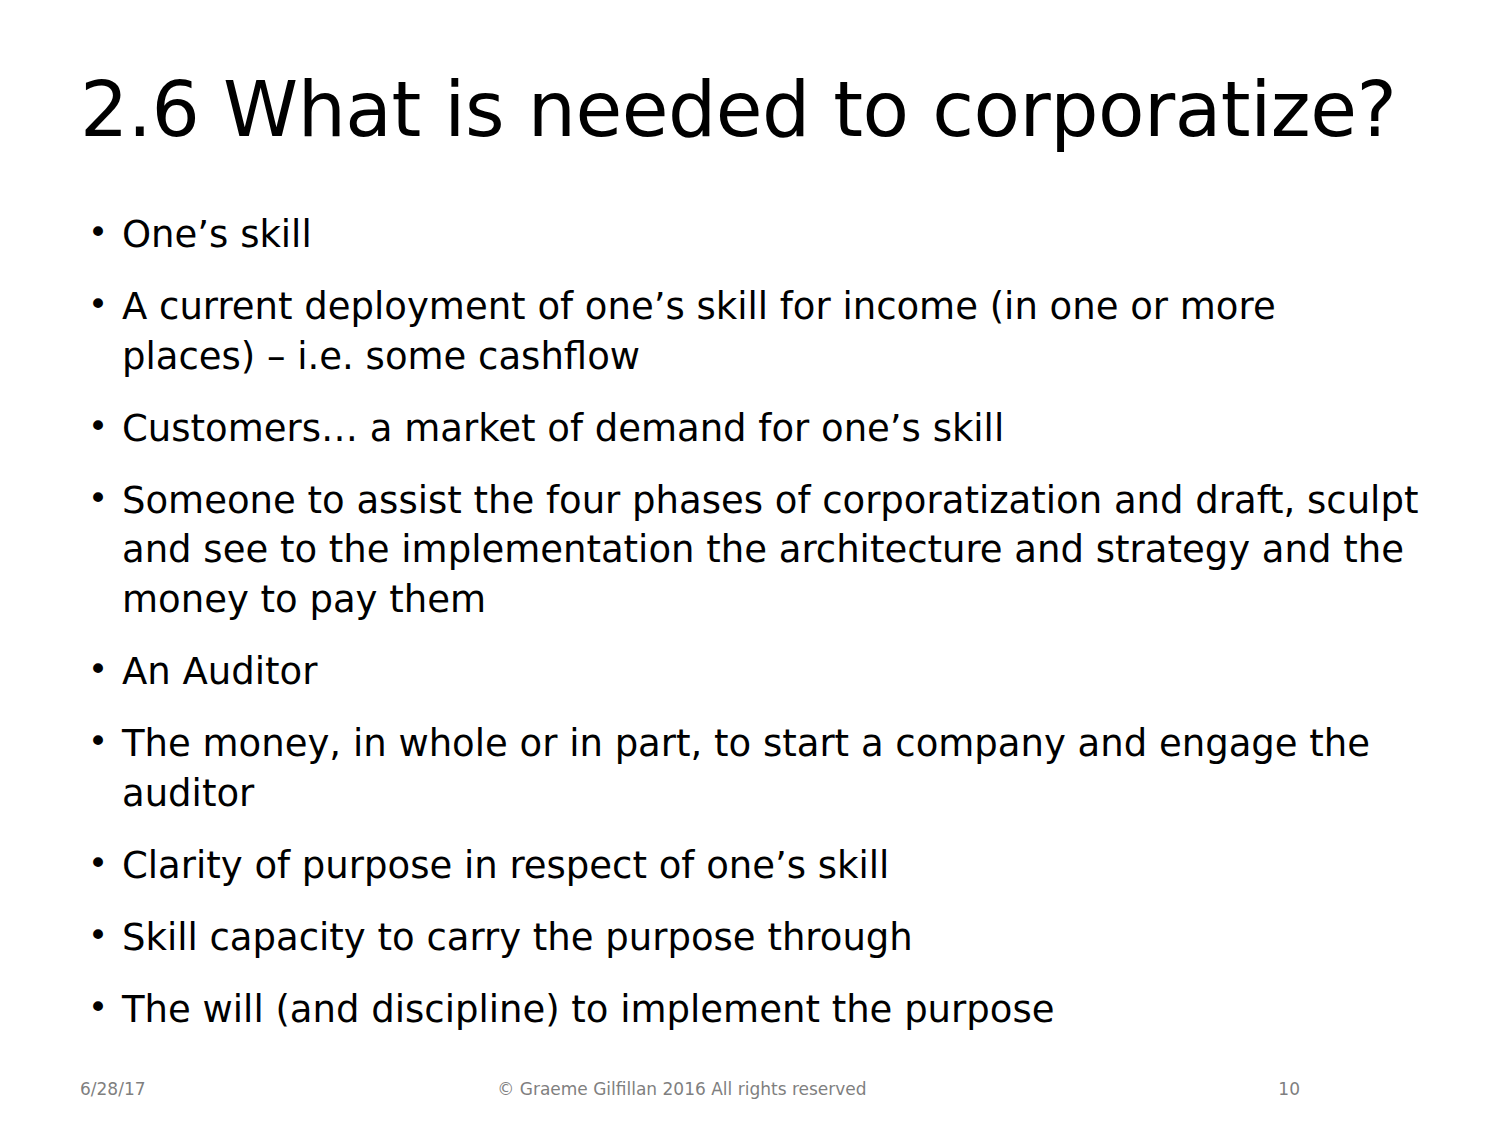2.6 What is needed to corporatize?
One’s skill
A current deployment of one’s skill for income (in one or more places) – i.e. some cashflow
Customers… a market of demand for one’s skill
Someone to assist the four phases of corporatization and draft, sculpt and see to the implementation the architecture and strategy and the money to pay them
An Auditor
The money, in whole or in part, to start a company and engage the auditor
Clarity of purpose in respect of one’s skill
Skill capacity to carry the purpose through
The will (and discipline) to implement the purpose
6/28/17 © Graeme Gilfillan 2016 All rights reserved 10